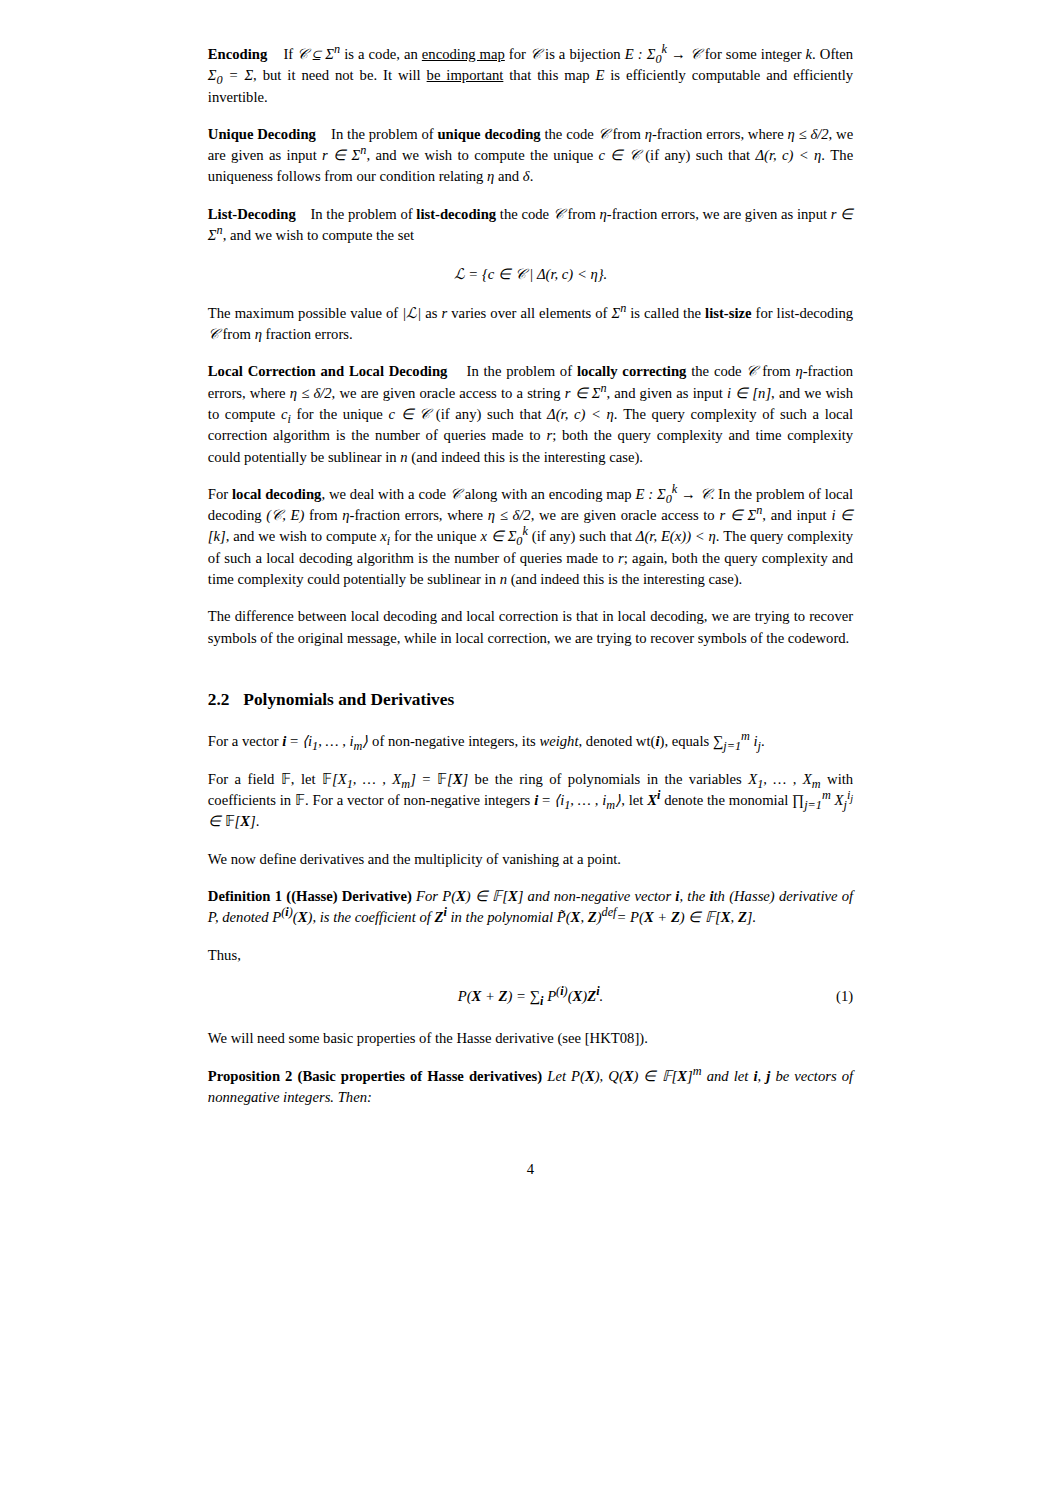Encoding If 𝒞 ⊆ Σn is a code, an encoding map for 𝒞 is a bijection E : Σ0k → 𝒞 for some integer k. Often Σ0 = Σ, but it need not be. It will be important that this map E is efficiently computable and efficiently invertible.
Unique Decoding In the problem of unique decoding the code 𝒞 from η-fraction errors, where η ≤ δ/2, we are given as input r ∈ Σn, and we wish to compute the unique c ∈ 𝒞 (if any) such that Δ(r, c) < η. The uniqueness follows from our condition relating η and δ.
List-Decoding In the problem of list-decoding the code 𝒞 from η-fraction errors, we are given as input r ∈ Σn, and we wish to compute the set
ℒ = {c ∈ 𝒞 | Δ(r, c) < η}.
The maximum possible value of |ℒ| as r varies over all elements of Σn is called the list-size for list-decoding 𝒞 from η fraction errors.
Local Correction and Local Decoding In the problem of locally correcting the code 𝒞 from η-fraction errors, where η ≤ δ/2, we are given oracle access to a string r ∈ Σn, and given as input i ∈ [n], and we wish to compute ci for the unique c ∈ 𝒞 (if any) such that Δ(r, c) < η. The query complexity of such a local correction algorithm is the number of queries made to r; both the query complexity and time complexity could potentially be sublinear in n (and indeed this is the interesting case).
For local decoding, we deal with a code 𝒞 along with an encoding map E : Σ0k → 𝒞. In the problem of local decoding (𝒞, E) from η-fraction errors, where η ≤ δ/2, we are given oracle access to r ∈ Σn, and input i ∈ [k], and we wish to compute xi for the unique x ∈ Σ0k (if any) such that Δ(r, E(x)) < η. The query complexity of such a local decoding algorithm is the number of queries made to r; again, both the query complexity and time complexity could potentially be sublinear in n (and indeed this is the interesting case).
The difference between local decoding and local correction is that in local decoding, we are trying to recover symbols of the original message, while in local correction, we are trying to recover symbols of the codeword.
2.2 Polynomials and Derivatives
For a vector i = ⟨i1, … , im⟩ of non-negative integers, its weight, denoted wt(i), equals ∑j=1m ij.
For a field 𝔽, let 𝔽[X1, … , Xm] = 𝔽[X] be the ring of polynomials in the variables X1, … , Xm with coefficients in 𝔽. For a vector of non-negative integers i = ⟨i1, … , im⟩, let Xi denote the monomial ∏j=1m Xjij ∈ 𝔽[X].
We now define derivatives and the multiplicity of vanishing at a point.
Definition 1 ((Hasse) Derivative) For P(X) ∈ 𝔽[X] and non-negative vector i, the ith (Hasse) derivative of P, denoted P(i)(X), is the coefficient of Zi in the polynomial P̃(X, Z)def= P(X + Z) ∈ 𝔽[X, Z].
Thus,
P(X + Z) = ∑i P(i)(X)Zi. (1)
We will need some basic properties of the Hasse derivative (see [HKT08]).
Proposition 2 (Basic properties of Hasse derivatives) Let P(X), Q(X) ∈ 𝔽[X]m and let i, j be vectors of nonnegative integers. Then:
4